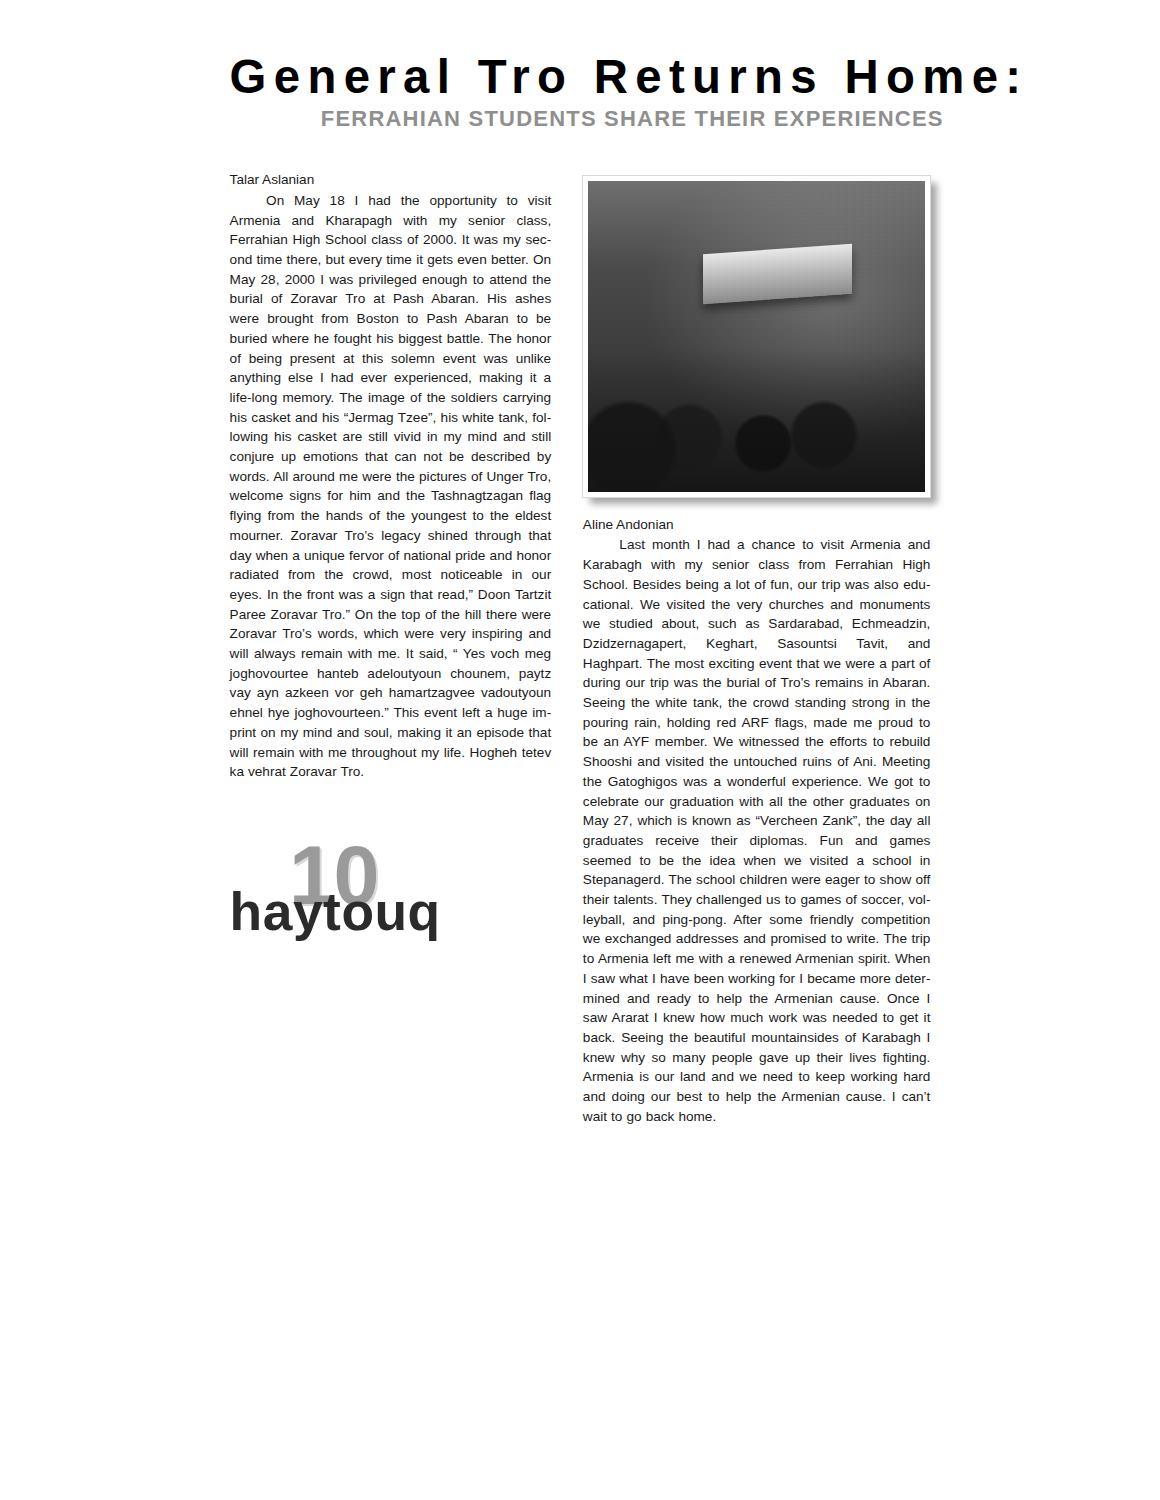General Tro Returns Home:
FERRAHIAN STUDENTS SHARE THEIR EXPERIENCES
Talar Aslanian
On May 18 I had the opportunity to visit Armenia and Kharapagh with my senior class, Ferrahian High School class of 2000. It was my second time there, but every time it gets even better. On May 28, 2000 I was privileged enough to attend the burial of Zoravar Tro at Pash Abaran. His ashes were brought from Boston to Pash Abaran to be buried where he fought his biggest battle. The honor of being present at this solemn event was unlike anything else I had ever experienced, making it a life-long memory. The image of the soldiers carrying his casket and his “Jermag Tzee”, his white tank, following his casket are still vivid in my mind and still conjure up emotions that can not be described by words. All around me were the pictures of Unger Tro, welcome signs for him and the Tashnagtzagan flag flying from the hands of the youngest to the eldest mourner. Zoravar Tro’s legacy shined through that day when a unique fervor of national pride and honor radiated from the crowd, most noticeable in our eyes. In the front was a sign that read,” Doon Tartzit Paree Zoravar Tro.” On the top of the hill there were Zoravar Tro’s words, which were very inspiring and will always remain with me. It said, “ Yes voch meg joghovourtee hanteb adeloutyoun chounem, paytz vay ayn azkeen vor geh hamartzagvee vadoutyoun ehnel hye joghovourteen.” This event left a huge imprint on my mind and soul, making it an episode that will remain with me throughout my life. Hogheh tetev ka vehrat Zoravar Tro.
10 haytouq
Aline Andonian
Last month I had a chance to visit Armenia and Karabagh with my senior class from Ferrahian High School. Besides being a lot of fun, our trip was also educational. We visited the very churches and monuments we studied about, such as Sardarabad, Echmeadzin, Dzidzernagapert, Keghart, Sasountsi Tavit, and Haghpart. The most exciting event that we were a part of during our trip was the burial of Tro’s remains in Abaran. Seeing the white tank, the crowd standing strong in the pouring rain, holding red ARF flags, made me proud to be an AYF member. We witnessed the efforts to rebuild Shooshi and visited the untouched ruins of Ani. Meeting the Gatoghigos was a wonderful experience. We got to celebrate our graduation with all the other graduates on May 27, which is known as “Vercheen Zank”, the day all graduates receive their diplomas. Fun and games seemed to be the idea when we visited a school in Stepanagerd. The school children were eager to show off their talents. They challenged us to games of soccer, volleyball, and ping-pong. After some friendly competition we exchanged addresses and promised to write. The trip to Armenia left me with a renewed Armenian spirit. When I saw what I have been working for I became more determined and ready to help the Armenian cause. Once I saw Ararat I knew how much work was needed to get it back. Seeing the beautiful mountainsides of Karabagh I knew why so many people gave up their lives fighting. Armenia is our land and we need to keep working hard and doing our best to help the Armenian cause. I can’t wait to go back home.